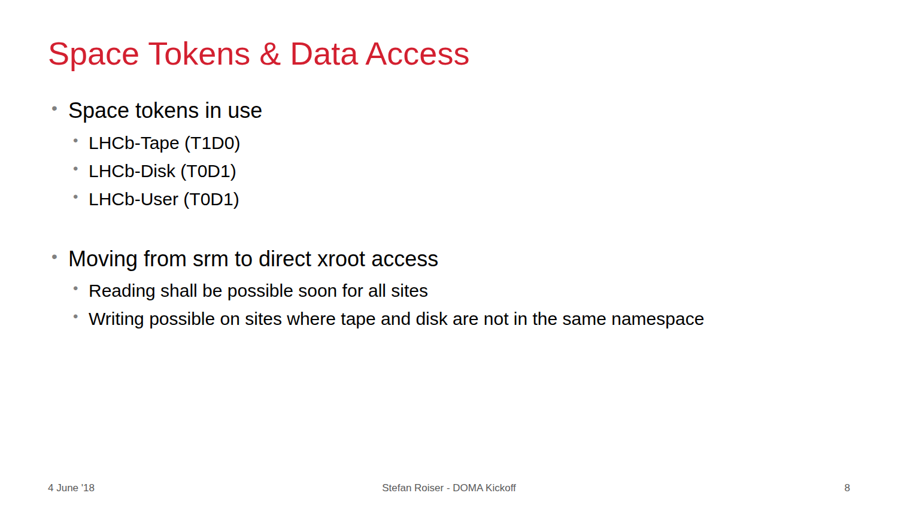Space Tokens & Data Access
Space tokens in use
LHCb-Tape (T1D0)
LHCb-Disk (T0D1)
LHCb-User (T0D1)
Moving from srm to direct xroot access
Reading shall be possible soon for all sites
Writing possible on sites where tape and disk are not in the same namespace
4 June '18
Stefan Roiser - DOMA Kickoff
8